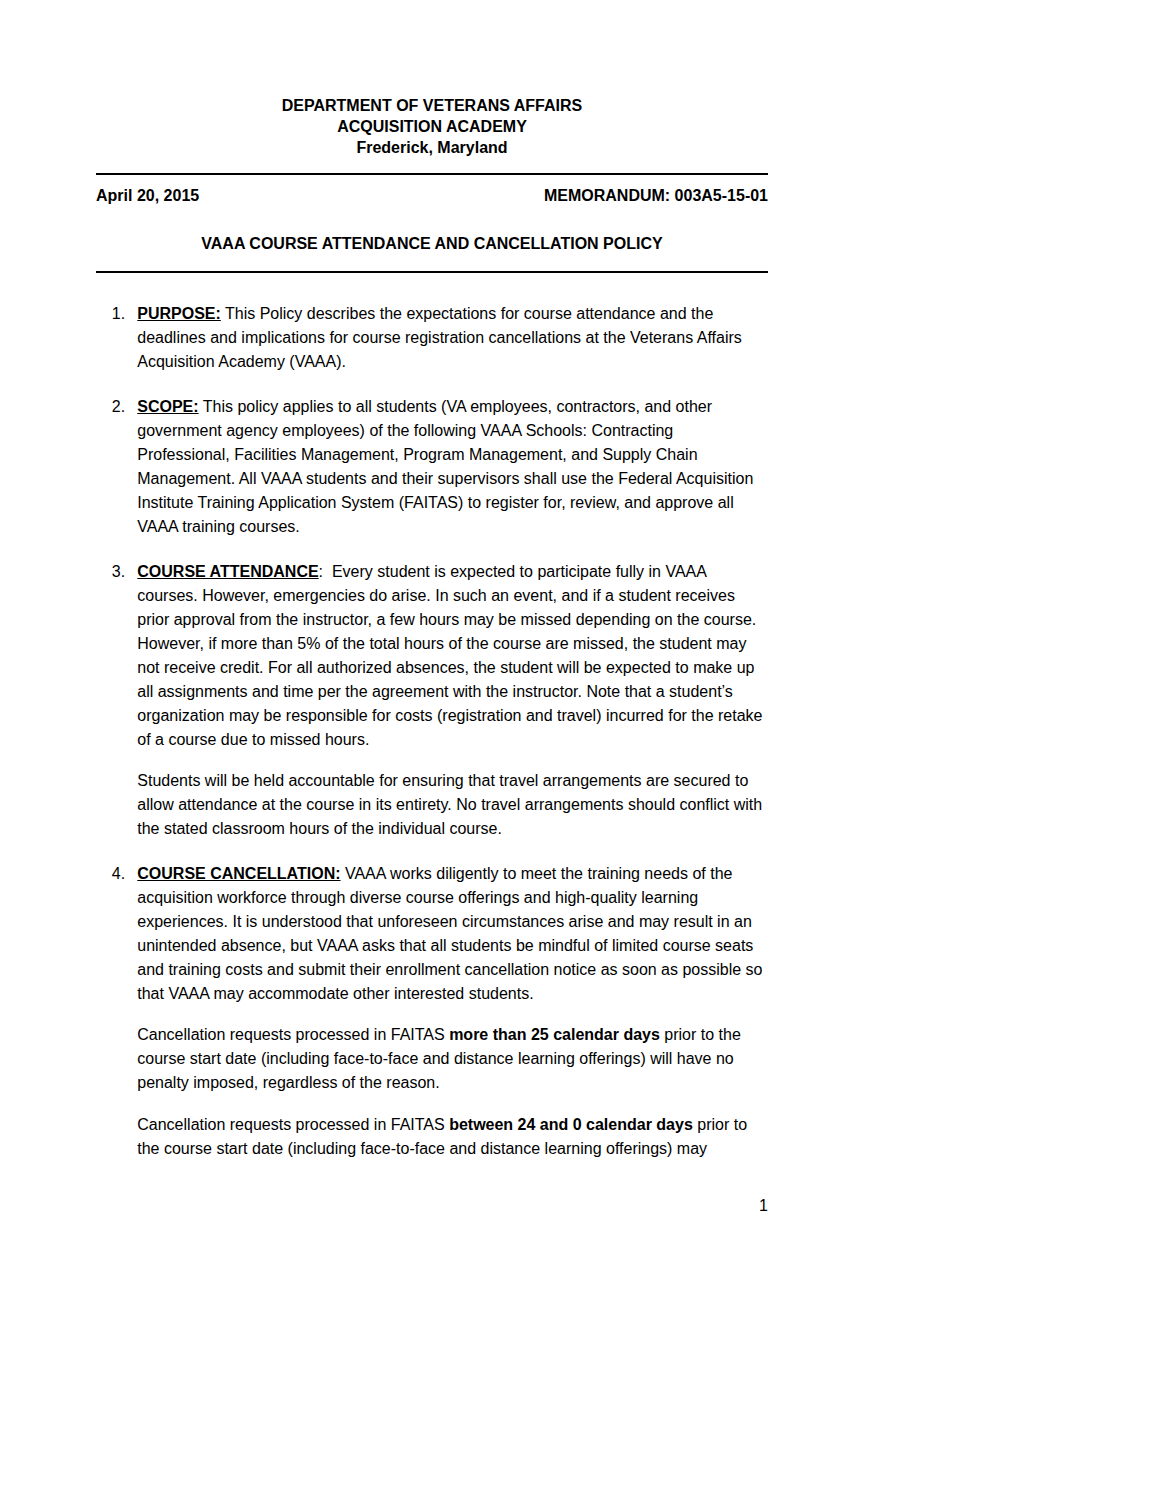DEPARTMENT OF VETERANS AFFAIRS ACQUISITION ACADEMY Frederick, Maryland
April 20, 2015 MEMORANDUM: 003A5-15-01
VAAA COURSE ATTENDANCE AND CANCELLATION POLICY
PURPOSE: This Policy describes the expectations for course attendance and the deadlines and implications for course registration cancellations at the Veterans Affairs Acquisition Academy (VAAA).
SCOPE: This policy applies to all students (VA employees, contractors, and other government agency employees) of the following VAAA Schools: Contracting Professional, Facilities Management, Program Management, and Supply Chain Management. All VAAA students and their supervisors shall use the Federal Acquisition Institute Training Application System (FAITAS) to register for, review, and approve all VAAA training courses.
COURSE ATTENDANCE: Every student is expected to participate fully in VAAA courses. However, emergencies do arise. In such an event, and if a student receives prior approval from the instructor, a few hours may be missed depending on the course. However, if more than 5% of the total hours of the course are missed, the student may not receive credit. For all authorized absences, the student will be expected to make up all assignments and time per the agreement with the instructor. Note that a student’s organization may be responsible for costs (registration and travel) incurred for the retake of a course due to missed hours.
Students will be held accountable for ensuring that travel arrangements are secured to allow attendance at the course in its entirety. No travel arrangements should conflict with the stated classroom hours of the individual course.
COURSE CANCELLATION: VAAA works diligently to meet the training needs of the acquisition workforce through diverse course offerings and high-quality learning experiences. It is understood that unforeseen circumstances arise and may result in an unintended absence, but VAAA asks that all students be mindful of limited course seats and training costs and submit their enrollment cancellation notice as soon as possible so that VAAA may accommodate other interested students.
Cancellation requests processed in FAITAS more than 25 calendar days prior to the course start date (including face-to-face and distance learning offerings) will have no penalty imposed, regardless of the reason.
Cancellation requests processed in FAITAS between 24 and 0 calendar days prior to the course start date (including face-to-face and distance learning offerings) may
1